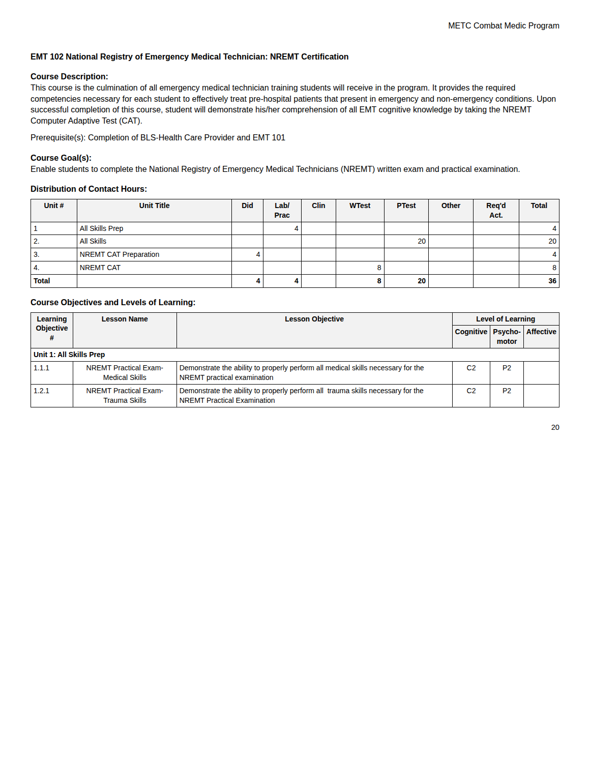METC Combat Medic Program
EMT 102 National Registry of Emergency Medical Technician: NREMT Certification
Course Description:
This course is the culmination of all emergency medical technician training students will receive in the program. It provides the required competencies necessary for each student to effectively treat pre-hospital patients that present in emergency and non-emergency conditions. Upon successful completion of this course, student will demonstrate his/her comprehension of all EMT cognitive knowledge by taking the NREMT Computer Adaptive Test (CAT).
Prerequisite(s): Completion of BLS-Health Care Provider and EMT 101
Course Goal(s):
Enable students to complete the National Registry of Emergency Medical Technicians (NREMT) written exam and practical examination.
Distribution of Contact Hours:
| Unit # | Unit Title | Did | Lab/ Prac | Clin | WTest | PTest | Other | Req'd Act. | Total |
| --- | --- | --- | --- | --- | --- | --- | --- | --- | --- |
| 1 | All Skills Prep | | 4 | | | | | | 4 |
| 2. | All Skills | | | | | 20 | | | 20 |
| 3. | NREMT CAT Preparation | 4 | | | | | | | 4 |
| 4. | NREMT CAT | | | | 8 | | | | 8 |
| Total | | 4 | 4 | | 8 | 20 | | | 36 |
Course Objectives and Levels of Learning:
| Learning Objective # | Lesson Name | Lesson Objective | Level of Learning |
| --- | --- | --- | --- |
| Cognitive | Psycho- motor | Affective |
| Unit 1: All Skills Prep |
| 1.1.1 | NREMT Practical Exam-Medical Skills | Demonstrate the ability to properly perform all medical skills necessary for the NREMT practical examination | C2 | P2 | |
| 1.2.1 | NREMT Practical Exam-Trauma Skills | Demonstrate the ability to properly perform all trauma skills necessary for the NREMT Practical Examination | C2 | P2 | |
20